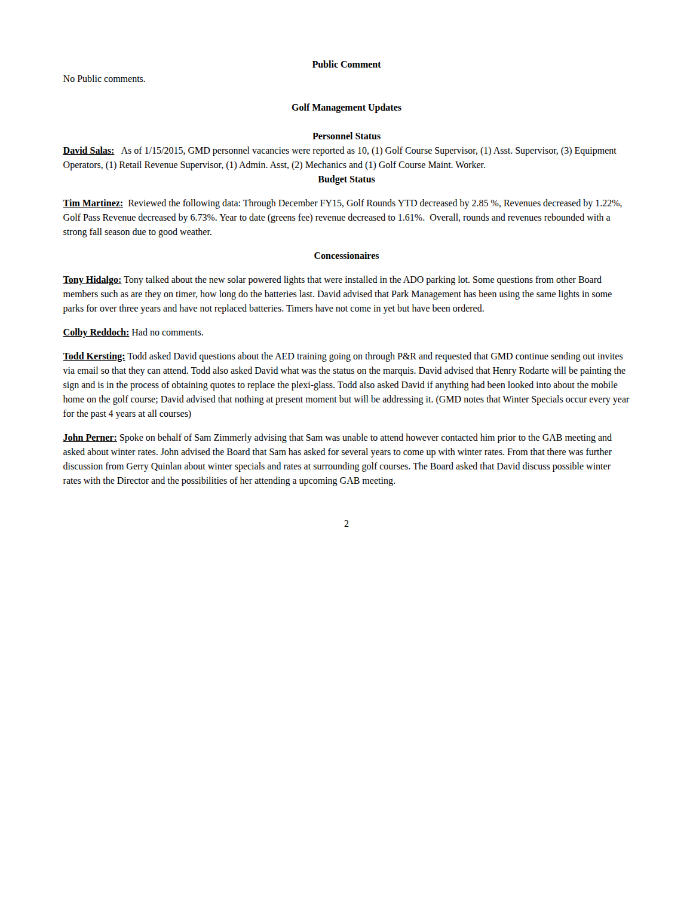Public Comment
No Public comments.
Golf Management Updates
Personnel Status
David Salas: As of 1/15/2015, GMD personnel vacancies were reported as 10, (1) Golf Course Supervisor, (1) Asst. Supervisor, (3) Equipment Operators, (1) Retail Revenue Supervisor, (1) Admin. Asst, (2) Mechanics and (1) Golf Course Maint. Worker.
Budget Status
Tim Martinez: Reviewed the following data: Through December FY15, Golf Rounds YTD decreased by 2.85 %, Revenues decreased by 1.22%, Golf Pass Revenue decreased by 6.73%. Year to date (greens fee) revenue decreased to 1.61%. Overall, rounds and revenues rebounded with a strong fall season due to good weather.
Concessionaires
Tony Hidalgo: Tony talked about the new solar powered lights that were installed in the ADO parking lot. Some questions from other Board members such as are they on timer, how long do the batteries last. David advised that Park Management has been using the same lights in some parks for over three years and have not replaced batteries. Timers have not come in yet but have been ordered.
Colby Reddoch: Had no comments.
Todd Kersting: Todd asked David questions about the AED training going on through P&R and requested that GMD continue sending out invites via email so that they can attend. Todd also asked David what was the status on the marquis. David advised that Henry Rodarte will be painting the sign and is in the process of obtaining quotes to replace the plexi-glass. Todd also asked David if anything had been looked into about the mobile home on the golf course; David advised that nothing at present moment but will be addressing it. (GMD notes that Winter Specials occur every year for the past 4 years at all courses)
John Perner: Spoke on behalf of Sam Zimmerly advising that Sam was unable to attend however contacted him prior to the GAB meeting and asked about winter rates. John advised the Board that Sam has asked for several years to come up with winter rates. From that there was further discussion from Gerry Quinlan about winter specials and rates at surrounding golf courses. The Board asked that David discuss possible winter rates with the Director and the possibilities of her attending a upcoming GAB meeting.
2